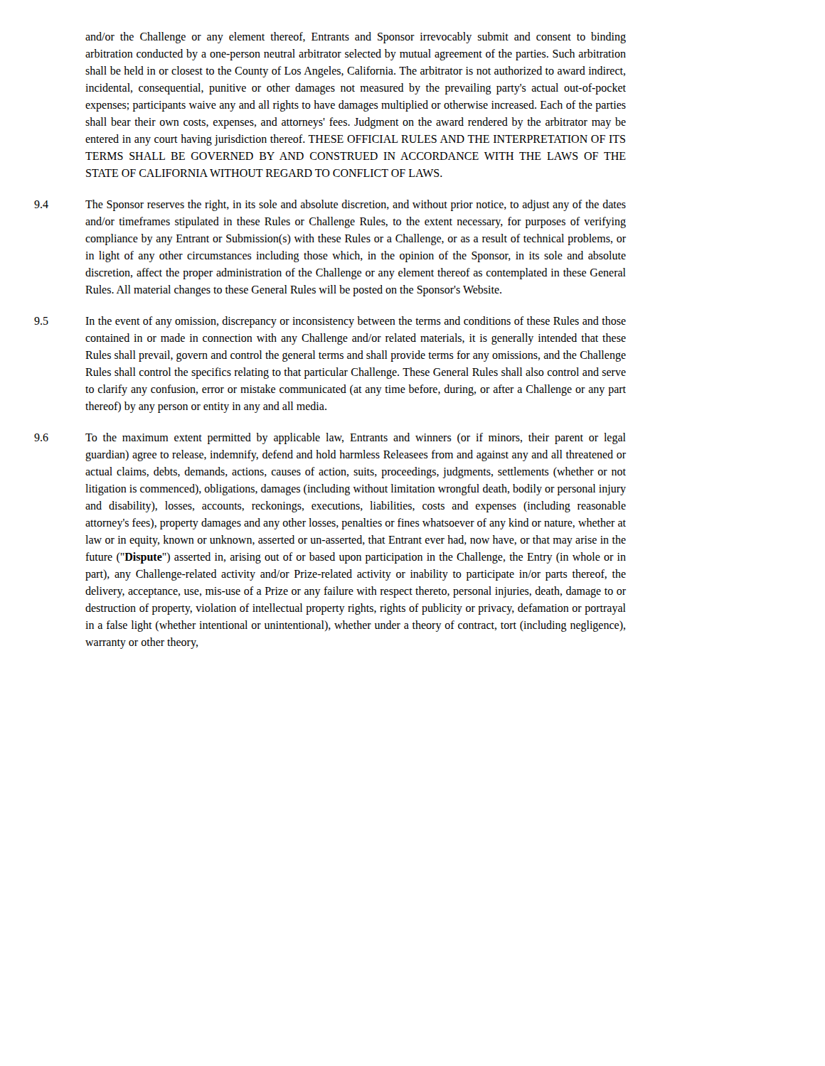and/or the Challenge or any element thereof, Entrants and Sponsor irrevocably submit and consent to binding arbitration conducted by a one-person neutral arbitrator selected by mutual agreement of the parties. Such arbitration shall be held in or closest to the County of Los Angeles, California. The arbitrator is not authorized to award indirect, incidental, consequential, punitive or other damages not measured by the prevailing party's actual out-of-pocket expenses; participants waive any and all rights to have damages multiplied or otherwise increased. Each of the parties shall bear their own costs, expenses, and attorneys' fees. Judgment on the award rendered by the arbitrator may be entered in any court having jurisdiction thereof. These official rules and the interpretation of its terms shall be governed by and construed in accordance with the laws of the State of California without regard to conflict of laws.
9.4
The Sponsor reserves the right, in its sole and absolute discretion, and without prior notice, to adjust any of the dates and/or timeframes stipulated in these Rules or Challenge Rules, to the extent necessary, for purposes of verifying compliance by any Entrant or Submission(s) with these Rules or a Challenge, or as a result of technical problems, or in light of any other circumstances including those which, in the opinion of the Sponsor, in its sole and absolute discretion, affect the proper administration of the Challenge or any element thereof as contemplated in these General Rules. All material changes to these General Rules will be posted on the Sponsor's Website.
9.5
In the event of any omission, discrepancy or inconsistency between the terms and conditions of these Rules and those contained in or made in connection with any Challenge and/or related materials, it is generally intended that these Rules shall prevail, govern and control the general terms and shall provide terms for any omissions, and the Challenge Rules shall control the specifics relating to that particular Challenge. These General Rules shall also control and serve to clarify any confusion, error or mistake communicated (at any time before, during, or after a Challenge or any part thereof) by any person or entity in any and all media.
9.6
To the maximum extent permitted by applicable law, Entrants and winners (or if minors, their parent or legal guardian) agree to release, indemnify, defend and hold harmless Releasees from and against any and all threatened or actual claims, debts, demands, actions, causes of action, suits, proceedings, judgments, settlements (whether or not litigation is commenced), obligations, damages (including without limitation wrongful death, bodily or personal injury and disability), losses, accounts, reckonings, executions, liabilities, costs and expenses (including reasonable attorney's fees), property damages and any other losses, penalties or fines whatsoever of any kind or nature, whether at law or in equity, known or unknown, asserted or un-asserted, that Entrant ever had, now have, or that may arise in the future ("Dispute") asserted in, arising out of or based upon participation in the Challenge, the Entry (in whole or in part), any Challenge-related activity and/or Prize-related activity or inability to participate in/or parts thereof, the delivery, acceptance, use, mis-use of a Prize or any failure with respect thereto, personal injuries, death, damage to or destruction of property, violation of intellectual property rights, rights of publicity or privacy, defamation or portrayal in a false light (whether intentional or unintentional), whether under a theory of contract, tort (including negligence), warranty or other theory,